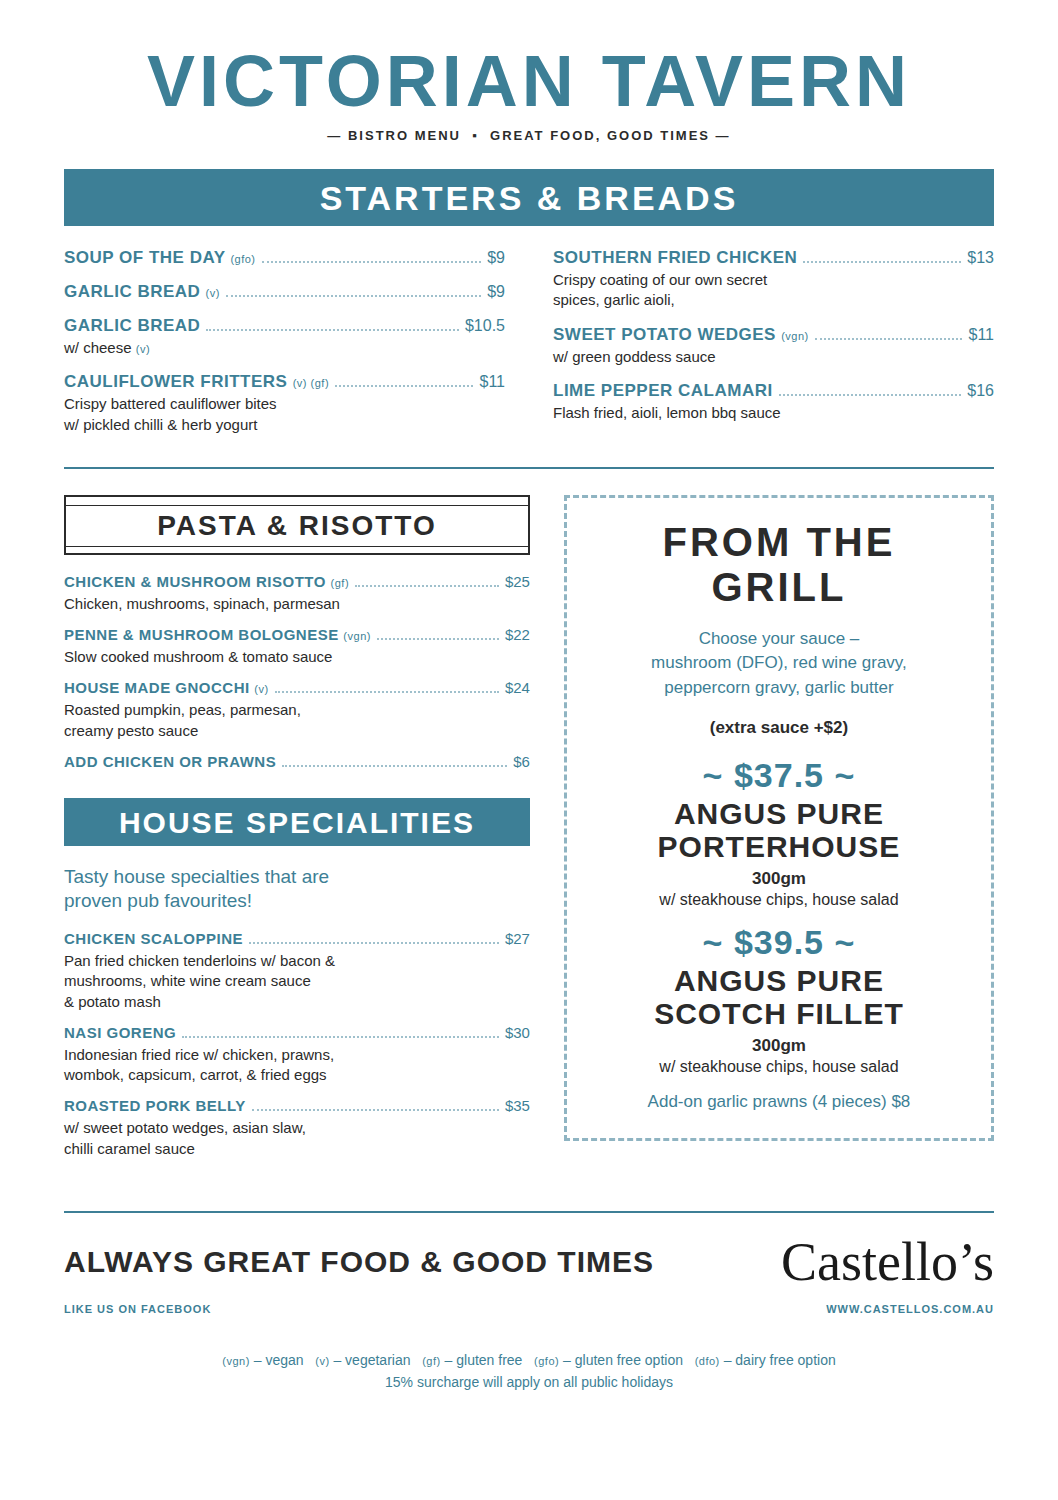Victorian Tavern
— Bistro Menu ▪ Great Food, Good Times —
Starters & Breads
Soup of the Day (gfo) $9
Garlic Bread (v) $9
Garlic Bread $10.5
w/ cheese (v)
Cauliflower Fritters (v) (gf) $11
Crispy battered cauliflower bites
w/ pickled chilli & herb yogurt
Southern Fried Chicken $13
Crispy coating of our own secret
spices, garlic aioli,
Sweet Potato Wedges (vgn) $11
w/ green goddess sauce
Lime Pepper Calamari $16
Flash fried, aioli, lemon bbq sauce
Pasta & Risotto
Chicken & Mushroom Risotto (gf) $25
Chicken, mushrooms, spinach, parmesan
Penne & Mushroom Bolognese (vgn) $22
Slow cooked mushroom & tomato sauce
House Made Gnocchi (v) $24
Roasted pumpkin, peas, parmesan,
creamy pesto sauce
Add chicken or prawns $6
House Specialities
Tasty house specialties that are
proven pub favourites!
Chicken Scaloppine $27
Pan fried chicken tenderloins w/ bacon &
mushrooms, white wine cream sauce
& potato mash
Nasi Goreng $30
Indonesian fried rice w/ chicken, prawns,
wombok, capsicum, carrot, & fried eggs
Roasted Pork Belly $35
w/ sweet potato wedges, asian slaw,
chilli caramel sauce
From the Grill
Choose your sauce –
mushroom (DFO), red wine gravy,
peppercorn gravy, garlic butter
(extra sauce +$2)
~ $37.5 ~
Angus Pure
Porterhouse
300gm
w/ steakhouse chips, house salad
~ $39.5 ~
Angus Pure
Scotch Fillet
300gm
w/ steakhouse chips, house salad
Add-on garlic prawns (4 pieces) $8
Always Great Food & Good Times
Castello’s
Like us on Facebook www.castellos.com.au
(vgn) – vegan (v) – vegetarian (gf) – gluten free (gfo) – gluten free option (dfo) – dairy free option
15% surcharge will apply on all public holidays